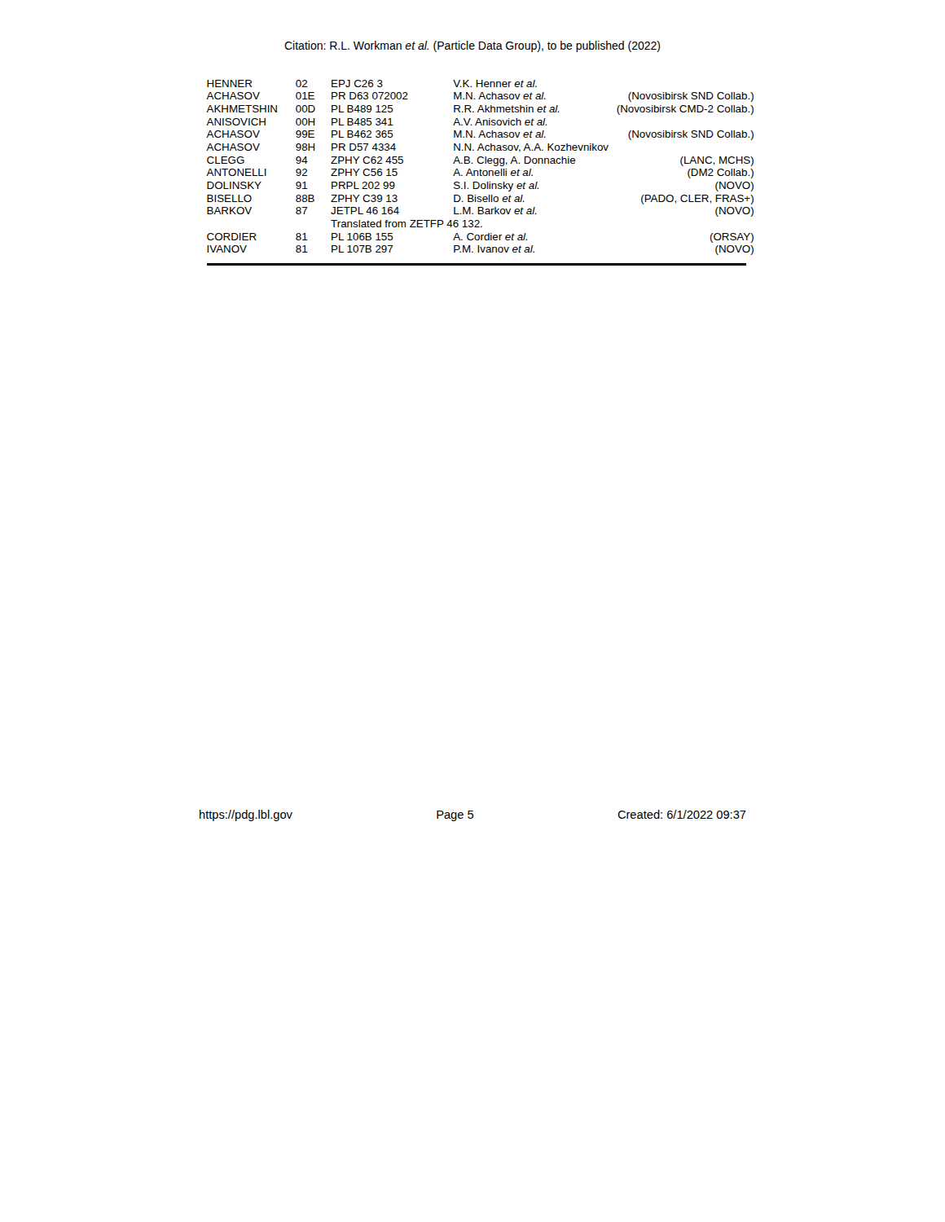Citation: R.L. Workman et al. (Particle Data Group), to be published (2022)
| HENNER | 02 | EPJ C26 3 | V.K. Henner et al. | |
| ACHASOV | 01E | PR D63 072002 | M.N. Achasov et al. | (Novosibirsk SND Collab.) |
| AKHMETSHIN | 00D | PL B489 125 | R.R. Akhmetshin et al. | (Novosibirsk CMD-2 Collab.) |
| ANISOVICH | 00H | PL B485 341 | A.V. Anisovich et al. | |
| ACHASOV | 99E | PL B462 365 | M.N. Achasov et al. | (Novosibirsk SND Collab.) |
| ACHASOV | 98H | PR D57 4334 | N.N. Achasov, A.A. Kozhevnikov |
| CLEGG | 94 | ZPHY C62 455 | A.B. Clegg, A. Donnachie | (LANC, MCHS) |
| ANTONELLI | 92 | ZPHY C56 15 | A. Antonelli et al. | (DM2 Collab.) |
| DOLINSKY | 91 | PRPL 202 99 | S.I. Dolinsky et al. | (NOVO) |
| BISELLO | 88B | ZPHY C39 13 | D. Bisello et al. | (PADO, CLER, FRAS+) |
| BARKOV | 87 | JETPL 46 164 | L.M. Barkov et al. | (NOVO) |
| | | Translated from ZETFP 46 132. |
| CORDIER | 81 | PL 106B 155 | A. Cordier et al. | (ORSAY) |
| IVANOV | 81 | PL 107B 297 | P.M. Ivanov et al. | (NOVO) |
https://pdg.lbl.gov
Page 5
Created: 6/1/2022 09:37